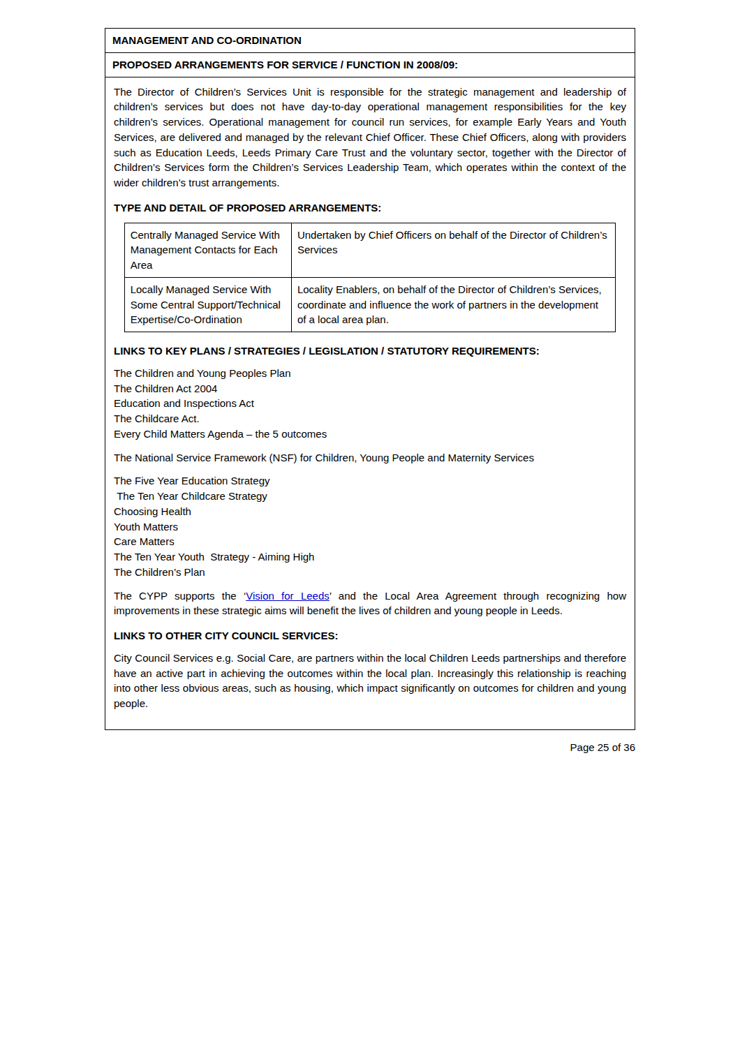MANAGEMENT AND CO-ORDINATION
PROPOSED ARRANGEMENTS FOR SERVICE / FUNCTION IN 2008/09:
The Director of Children’s Services Unit is responsible for the strategic management and leadership of children’s services but does not have day-to-day operational management responsibilities for the key children’s services. Operational management for council run services, for example Early Years and Youth Services, are delivered and managed by the relevant Chief Officer. These Chief Officers, along with providers such as Education Leeds, Leeds Primary Care Trust and the voluntary sector, together with the Director of Children’s Services form the Children’s Services Leadership Team, which operates within the context of the wider children’s trust arrangements.
TYPE AND DETAIL OF PROPOSED ARRANGEMENTS:
| Centrally Managed Service With Management Contacts for Each Area | Undertaken by Chief Officers on behalf of the Director of Children’s Services |
| Locally Managed Service With Some Central Support/Technical Expertise/Co-Ordination | Locality Enablers, on behalf of the Director of Children’s Services, coordinate and influence the work of partners in the development of a local area plan. |
LINKS TO KEY PLANS / STRATEGIES / LEGISLATION / STATUTORY REQUIREMENTS:
The Children and Young Peoples Plan
The Children Act 2004
Education and Inspections Act
The Childcare Act.
Every Child Matters Agenda – the 5 outcomes
The National Service Framework (NSF) for Children, Young People and Maternity Services
The Five Year Education Strategy
The Ten Year Childcare Strategy
Choosing Health
Youth Matters
Care Matters
The Ten Year Youth Strategy - Aiming High
The Children’s Plan
The CYPP supports the ‘Vision for Leeds’ and the Local Area Agreement through recognizing how improvements in these strategic aims will benefit the lives of children and young people in Leeds.
LINKS TO OTHER CITY COUNCIL SERVICES:
City Council Services e.g. Social Care, are partners within the local Children Leeds partnerships and therefore have an active part in achieving the outcomes within the local plan. Increasingly this relationship is reaching into other less obvious areas, such as housing, which impact significantly on outcomes for children and young people.
Page 25 of 36